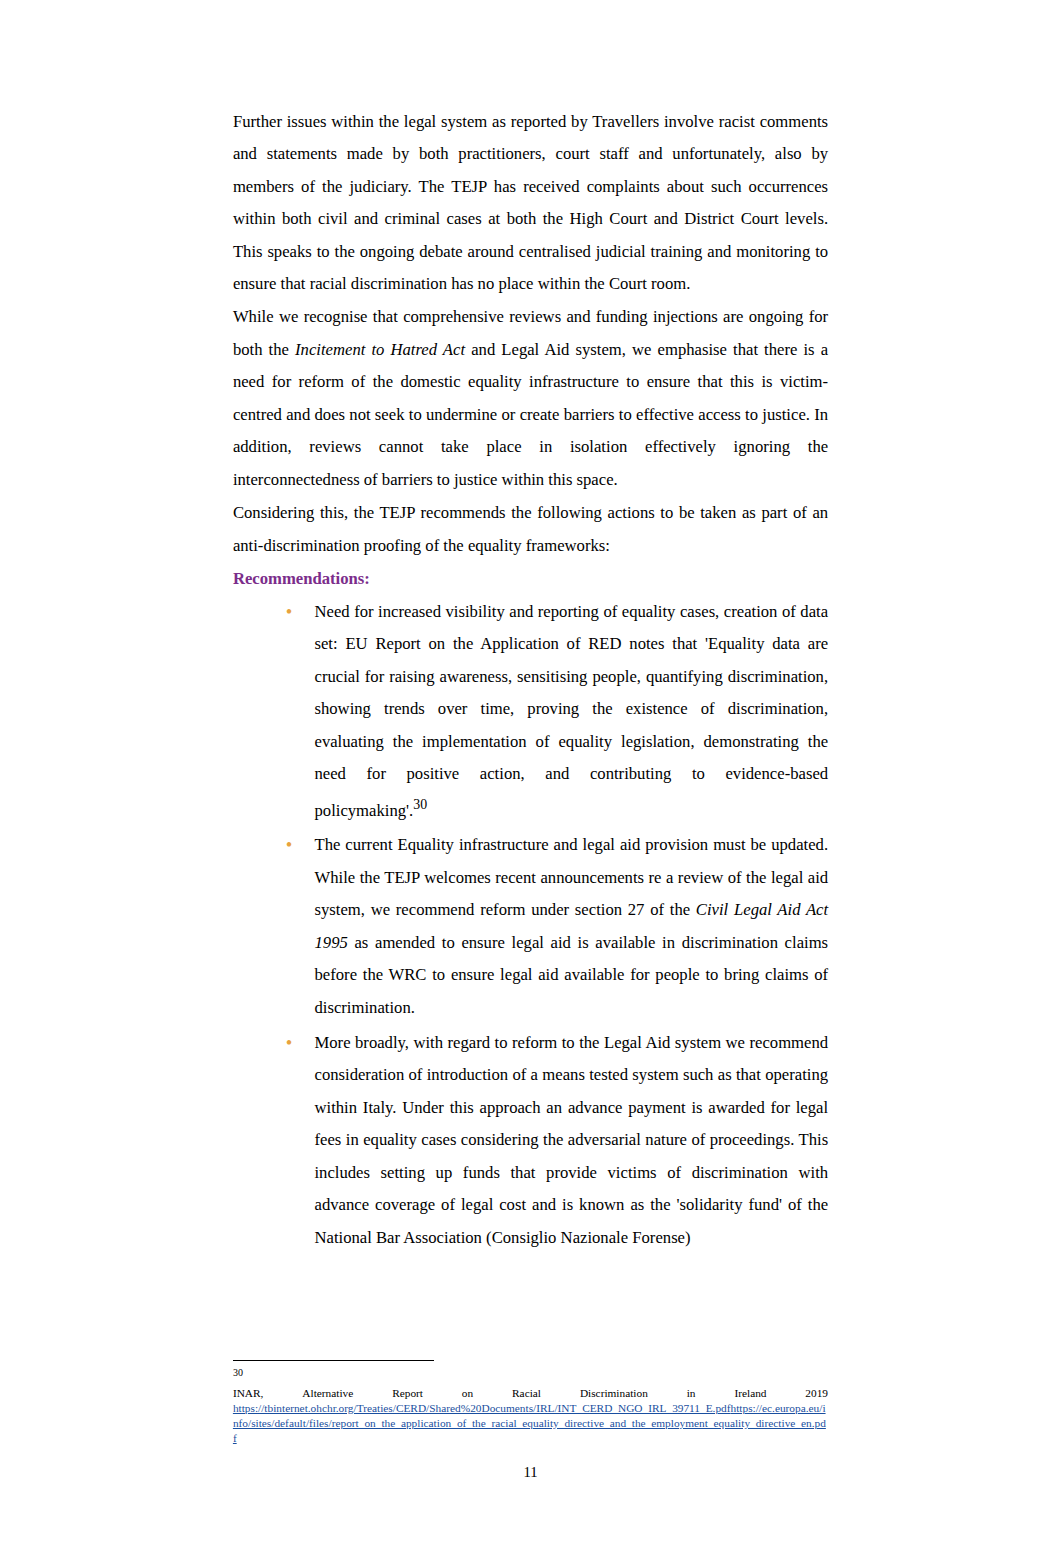Further issues within the legal system as reported by Travellers involve racist comments and statements made by both practitioners, court staff and unfortunately, also by members of the judiciary. The TEJP has received complaints about such occurrences within both civil and criminal cases at both the High Court and District Court levels. This speaks to the ongoing debate around centralised judicial training and monitoring to ensure that racial discrimination has no place within the Court room.
While we recognise that comprehensive reviews and funding injections are ongoing for both the Incitement to Hatred Act and Legal Aid system, we emphasise that there is a need for reform of the domestic equality infrastructure to ensure that this is victim-centred and does not seek to undermine or create barriers to effective access to justice. In addition, reviews cannot take place in isolation effectively ignoring the interconnectedness of barriers to justice within this space.
Considering this, the TEJP recommends the following actions to be taken as part of an anti-discrimination proofing of the equality frameworks:
Recommendations:
Need for increased visibility and reporting of equality cases, creation of data set: EU Report on the Application of RED notes that 'Equality data are crucial for raising awareness, sensitising people, quantifying discrimination, showing trends over time, proving the existence of discrimination, evaluating the implementation of equality legislation, demonstrating the need for positive action, and contributing to evidence-based policymaking'.30
The current Equality infrastructure and legal aid provision must be updated. While the TEJP welcomes recent announcements re a review of the legal aid system, we recommend reform under section 27 of the Civil Legal Aid Act 1995 as amended to ensure legal aid is available in discrimination claims before the WRC to ensure legal aid available for people to bring claims of discrimination.
More broadly, with regard to reform to the Legal Aid system we recommend consideration of introduction of a means tested system such as that operating within Italy. Under this approach an advance payment is awarded for legal fees in equality cases considering the adversarial nature of proceedings. This includes setting up funds that provide victims of discrimination with advance coverage of legal cost and is known as the 'solidarity fund' of the National Bar Association (Consiglio Nazionale Forense)
30INAR, Alternative Report on Racial Discrimination in Ireland 2019 https://tbinternet.ohchr.org/Treaties/CERD/Shared%20Documents/IRL/INT_CERD_NGO_IRL_39711_E.pdf https://ec.europa.eu/info/sites/default/files/report_on_the_application_of_the_racial_equality_directive_and_the_employment_equality_directive_en.pdf
11